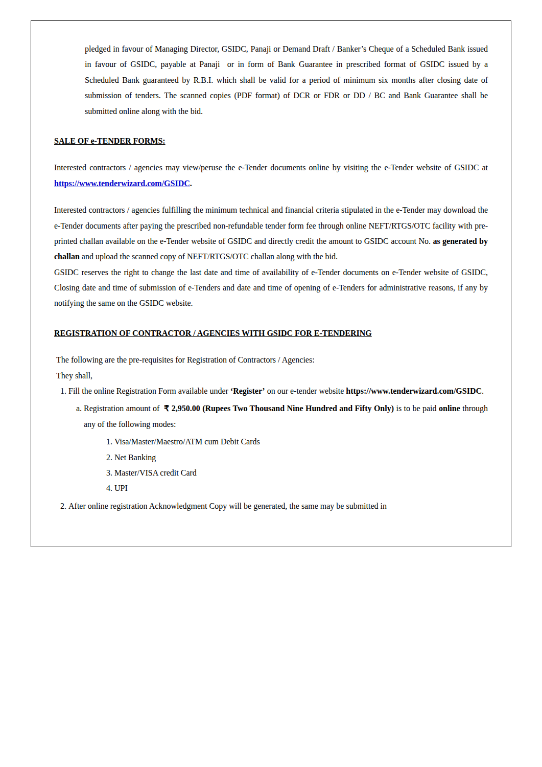pledged in favour of Managing Director, GSIDC, Panaji or Demand Draft / Banker’s Cheque of a Scheduled Bank issued in favour of GSIDC, payable at Panaji or in form of Bank Guarantee in prescribed format of GSIDC issued by a Scheduled Bank guaranteed by R.B.I. which shall be valid for a period of minimum six months after closing date of submission of tenders. The scanned copies (PDF format) of DCR or FDR or DD / BC and Bank Guarantee shall be submitted online along with the bid.
SALE OF e-TENDER FORMS:
Interested contractors / agencies may view/peruse the e-Tender documents online by visiting the e-Tender website of GSIDC at https://www.tenderwizard.com/GSIDC.
Interested contractors / agencies fulfilling the minimum technical and financial criteria stipulated in the e-Tender may download the e-Tender documents after paying the prescribed non-refundable tender form fee through online NEFT/RTGS/OTC facility with pre-printed challan available on the e-Tender website of GSIDC and directly credit the amount to GSIDC account No. as generated by challan and upload the scanned copy of NEFT/RTGS/OTC challan along with the bid.
GSIDC reserves the right to change the last date and time of availability of e-Tender documents on e-Tender website of GSIDC, Closing date and time of submission of e-Tenders and date and time of opening of e-Tenders for administrative reasons, if any by notifying the same on the GSIDC website.
REGISTRATION OF CONTRACTOR / AGENCIES WITH GSIDC FOR E-TENDERING
The following are the pre-requisites for Registration of Contractors / Agencies:
They shall,
Fill the online Registration Form available under ‘Register’ on our e-tender website https://www.tenderwizard.com/GSIDC.
Registration amount of ₹ 2,950.00 (Rupees Two Thousand Nine Hundred and Fifty Only) is to be paid online through any of the following modes:
Visa/Master/Maestro/ATM cum Debit Cards
Net Banking
Master/VISA credit Card
UPI
After online registration Acknowledgment Copy will be generated, the same may be submitted in